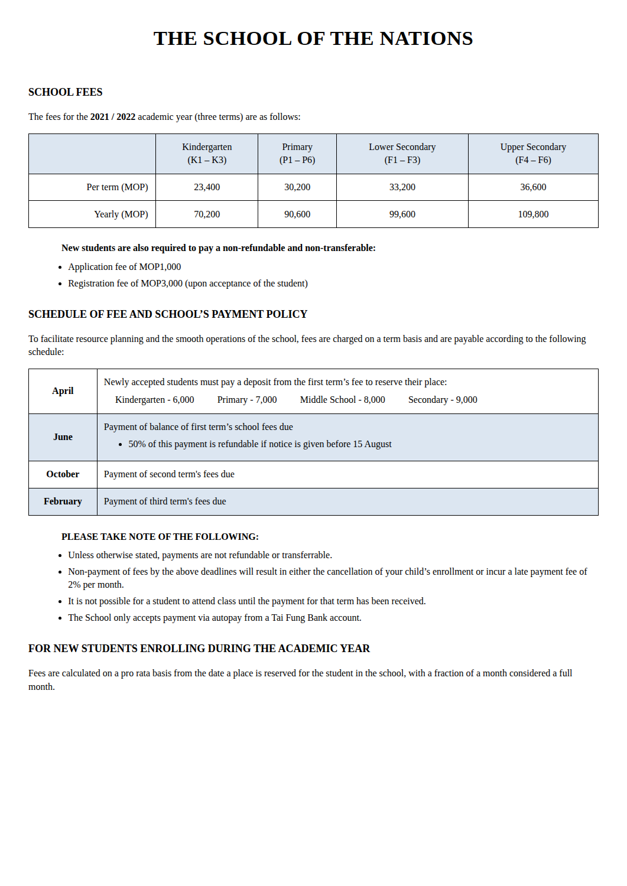THE SCHOOL OF THE NATIONS
School Fees
The fees for the 2021 / 2022 academic year (three terms) are as follows:
| | Kindergarten (K1 – K3) | Primary (P1 – P6) | Lower Secondary (F1 – F3) | Upper Secondary (F4 – F6) |
| --- | --- | --- | --- | --- |
| Per term (MOP) | 23,400 | 30,200 | 33,200 | 36,600 |
| Yearly (MOP) | 70,200 | 90,600 | 99,600 | 109,800 |
New students are also required to pay a non-refundable and non-transferable:
Application fee of MOP1,000
Registration fee of MOP3,000 (upon acceptance of the student)
Schedule of Fee and School’s Payment Policy
To facilitate resource planning and the smooth operations of the school, fees are charged on a term basis and are payable according to the following schedule:
| April | Newly accepted students must pay a deposit from the first term’s fee to reserve their place: Kindergarten - 6,000 Primary - 7,000 Middle School - 8,000 Secondary - 9,000 |
| June | Payment of balance of first term’s school fees due 50% of this payment is refundable if notice is given before 15 August |
| October | Payment of second term's fees due |
| February | Payment of third term's fees due |
Please take note of the following:
Unless otherwise stated, payments are not refundable or transferrable.
Non-payment of fees by the above deadlines will result in either the cancellation of your child’s enrollment or incur a late payment fee of 2% per month.
It is not possible for a student to attend class until the payment for that term has been received.
The School only accepts payment via autopay from a Tai Fung Bank account.
For New Students Enrolling During the Academic Year
Fees are calculated on a pro rata basis from the date a place is reserved for the student in the school, with a fraction of a month considered a full month.